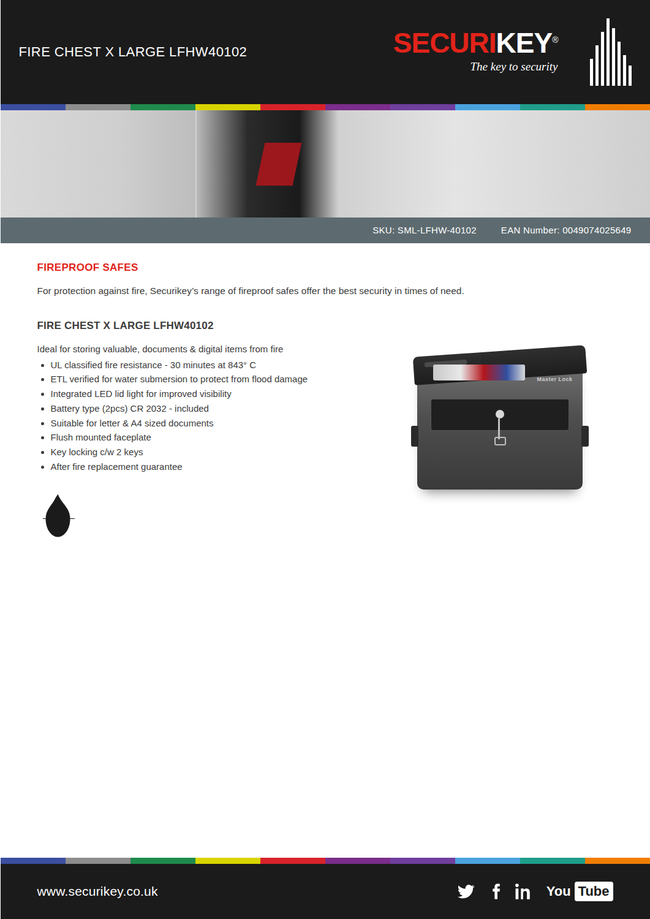Fire Chest X Large LFHW40102
SECURI KEY®
The key to security
SKU: SML-LFHW-40102 EAN Number: 0049074025649
Fireproof Safes
For protection against fire, Securikey’s range of fireproof safes offer the best security in times of need.
Fire Chest X Large LFHW40102
Ideal for storing valuable, documents & digital items from fire
UL classified fire resistance - 30 minutes at 843° C
ETL verified for water submersion to protect from flood damage
Integrated LED lid light for improved visibility
Battery type (2pcs) CR 2032 - included
Suitable for letter & A4 sized documents
Flush mounted faceplate
Key locking c/w 2 keys
After fire replacement guarantee
843˚C 30min
Master Lock
www.securikey.co.uk
You Tube